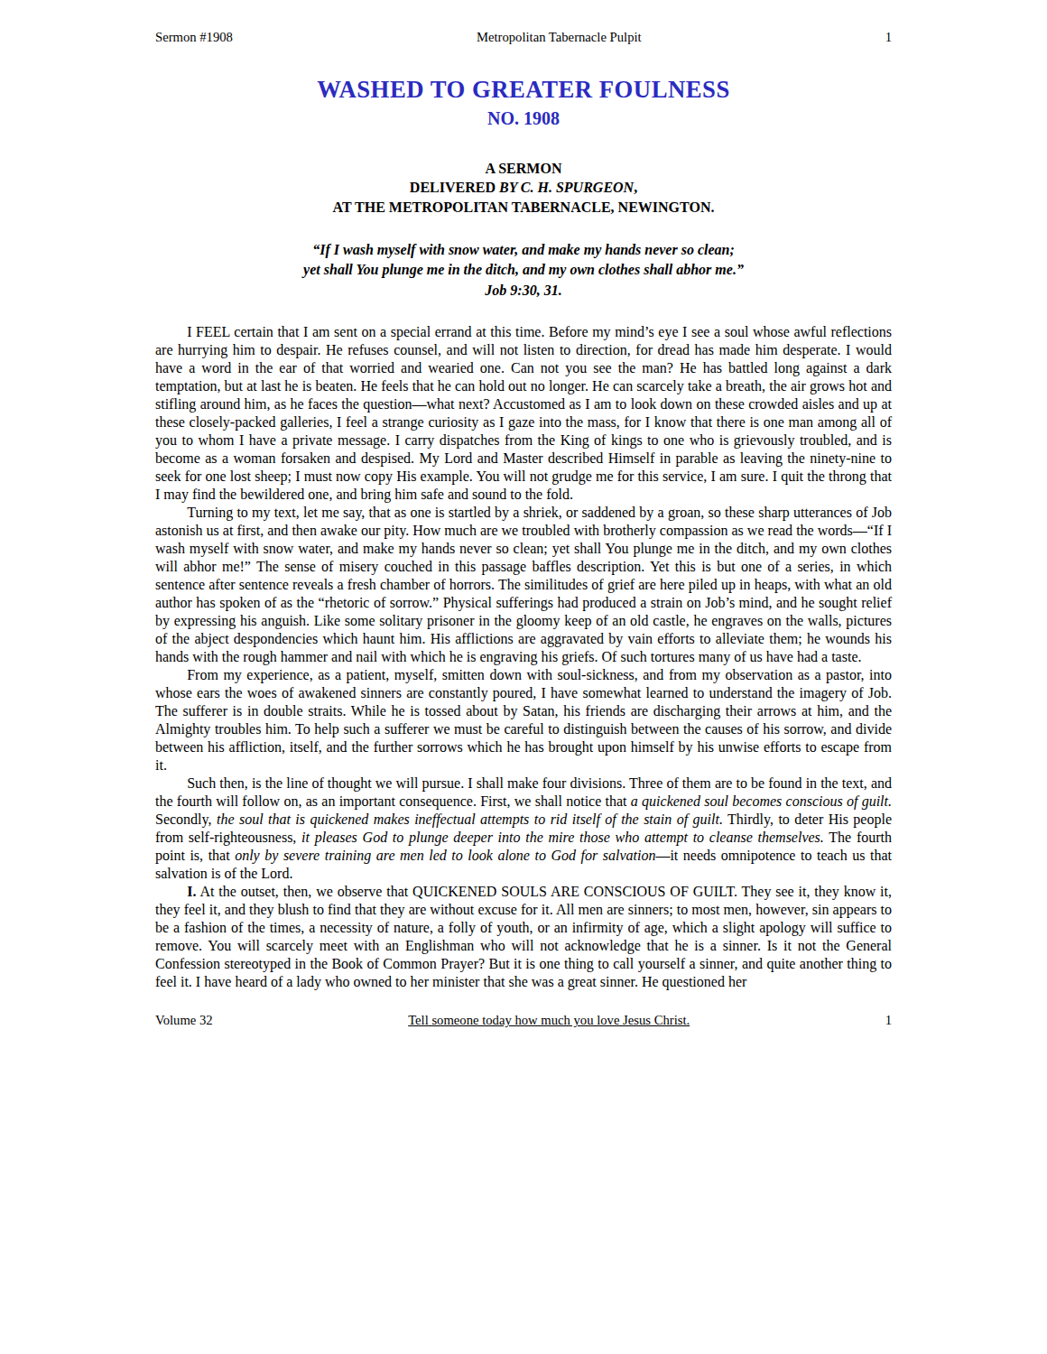Sermon #1908
Metropolitan Tabernacle Pulpit
1
WASHED TO GREATER FOULNESS
NO. 1908
A SERMON
DELIVERED BY C. H. SPURGEON,
AT THE METROPOLITAN TABERNACLE, NEWINGTON.
“If I wash myself with snow water, and make my hands never so clean;
yet shall You plunge me in the ditch, and my own clothes shall abhor me.” Job 9:30, 31.
I FEEL certain that I am sent on a special errand at this time. Before my mind’s eye I see a soul whose awful reflections are hurrying him to despair. He refuses counsel, and will not listen to direction, for dread has made him desperate. I would have a word in the ear of that worried and wearied one. Can not you see the man? He has battled long against a dark temptation, but at last he is beaten. He feels that he can hold out no longer. He can scarcely take a breath, the air grows hot and stifling around him, as he faces the question—what next? Accustomed as I am to look down on these crowded aisles and up at these closely-packed galleries, I feel a strange curiosity as I gaze into the mass, for I know that there is one man among all of you to whom I have a private message. I carry dispatches from the King of kings to one who is grievously troubled, and is become as a woman forsaken and despised. My Lord and Master described Himself in parable as leaving the ninety-nine to seek for one lost sheep; I must now copy His example. You will not grudge me for this service, I am sure. I quit the throng that I may find the bewildered one, and bring him safe and sound to the fold.
Turning to my text, let me say, that as one is startled by a shriek, or saddened by a groan, so these sharp utterances of Job astonish us at first, and then awake our pity. How much are we troubled with brotherly compassion as we read the words—“If I wash myself with snow water, and make my hands never so clean; yet shall You plunge me in the ditch, and my own clothes will abhor me!” The sense of misery couched in this passage baffles description. Yet this is but one of a series, in which sentence after sentence reveals a fresh chamber of horrors. The similitudes of grief are here piled up in heaps, with what an old author has spoken of as the “rhetoric of sorrow.” Physical sufferings had produced a strain on Job’s mind, and he sought relief by expressing his anguish. Like some solitary prisoner in the gloomy keep of an old castle, he engraves on the walls, pictures of the abject despondencies which haunt him. His afflictions are aggravated by vain efforts to alleviate them; he wounds his hands with the rough hammer and nail with which he is engraving his griefs. Of such tortures many of us have had a taste.
From my experience, as a patient, myself, smitten down with soul-sickness, and from my observation as a pastor, into whose ears the woes of awakened sinners are constantly poured, I have somewhat learned to understand the imagery of Job. The sufferer is in double straits. While he is tossed about by Satan, his friends are discharging their arrows at him, and the Almighty troubles him. To help such a sufferer we must be careful to distinguish between the causes of his sorrow, and divide between his affliction, itself, and the further sorrows which he has brought upon himself by his unwise efforts to escape from it.
Such then, is the line of thought we will pursue. I shall make four divisions. Three of them are to be found in the text, and the fourth will follow on, as an important consequence. First, we shall notice that a quickened soul becomes conscious of guilt. Secondly, the soul that is quickened makes ineffectual attempts to rid itself of the stain of guilt. Thirdly, to deter His people from self-righteousness, it pleases God to plunge deeper into the mire those who attempt to cleanse themselves. The fourth point is, that only by severe training are men led to look alone to God for salvation—it needs omnipotence to teach us that salvation is of the Lord.
I. At the outset, then, we observe that QUICKENED SOULS ARE CONSCIOUS OF GUILT. They see it, they know it, they feel it, and they blush to find that they are without excuse for it. All men are sinners; to most men, however, sin appears to be a fashion of the times, a necessity of nature, a folly of youth, or an infirmity of age, which a slight apology will suffice to remove. You will scarcely meet with an Englishman who will not acknowledge that he is a sinner. Is it not the General Confession stereotyped in the Book of Common Prayer? But it is one thing to call yourself a sinner, and quite another thing to feel it. I have heard of a lady who owned to her minister that she was a great sinner. He questioned her
Volume 32
Tell someone today how much you love Jesus Christ.
1